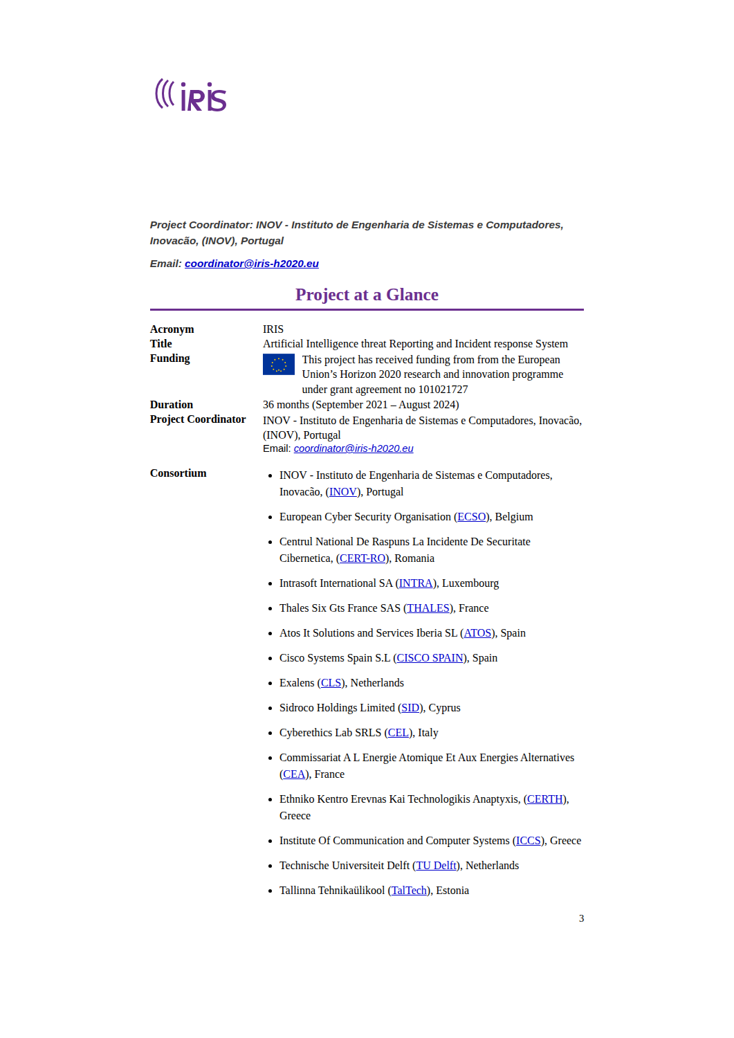Project Coordinator: INOV - Instituto de Engenharia de Sistemas e Computadores, Inovacão, (INOV), Portugal
Email: coordinator@iris-h2020.eu
Project at a Glance
| Acronym | IRIS |
| Title | Artificial Intelligence threat Reporting and Incident response System |
| Funding | This project has received funding from from the European Union’s Horizon 2020 research and innovation programme under grant agreement no 101021727 |
| Duration | 36 months (September 2021 – August 2024) |
| Project Coordinator | INOV - Instituto de Engenharia de Sistemas e Computadores, Inovacão, (INOV), Portugal Email: coordinator@iris-h2020.eu |
| Consortium | INOV - Instituto de Engenharia de Sistemas e Computadores, Inovacão, ( INOV ), Portugal European Cyber Security Organisation ( ECSO ), Belgium Centrul National De Raspuns La Incidente De Securitate Cibernetica, ( CERT-RO ), Romania Intrasoft International SA ( INTRA ), Luxembourg Thales Six Gts France SAS ( THALES ), France Atos It Solutions and Services Iberia SL ( ATOS ), Spain Cisco Systems Spain S.L ( CISCO SPAIN ), Spain Exalens ( CLS ), Netherlands Sidroco Holdings Limited ( SID ), Cyprus Cyberethics Lab SRLS ( CEL ), Italy Commissariat A L Energie Atomique Et Aux Energies Alternatives ( CEA ), France Ethniko Kentro Erevnas Kai Technologikis Anaptyxis, ( CERTH ), Greece Institute Of Communication and Computer Systems ( ICCS ), Greece Technische Universiteit Delft ( TU Delft ), Netherlands Tallinna Tehnikaülikool ( TalTech ), Estonia |
3